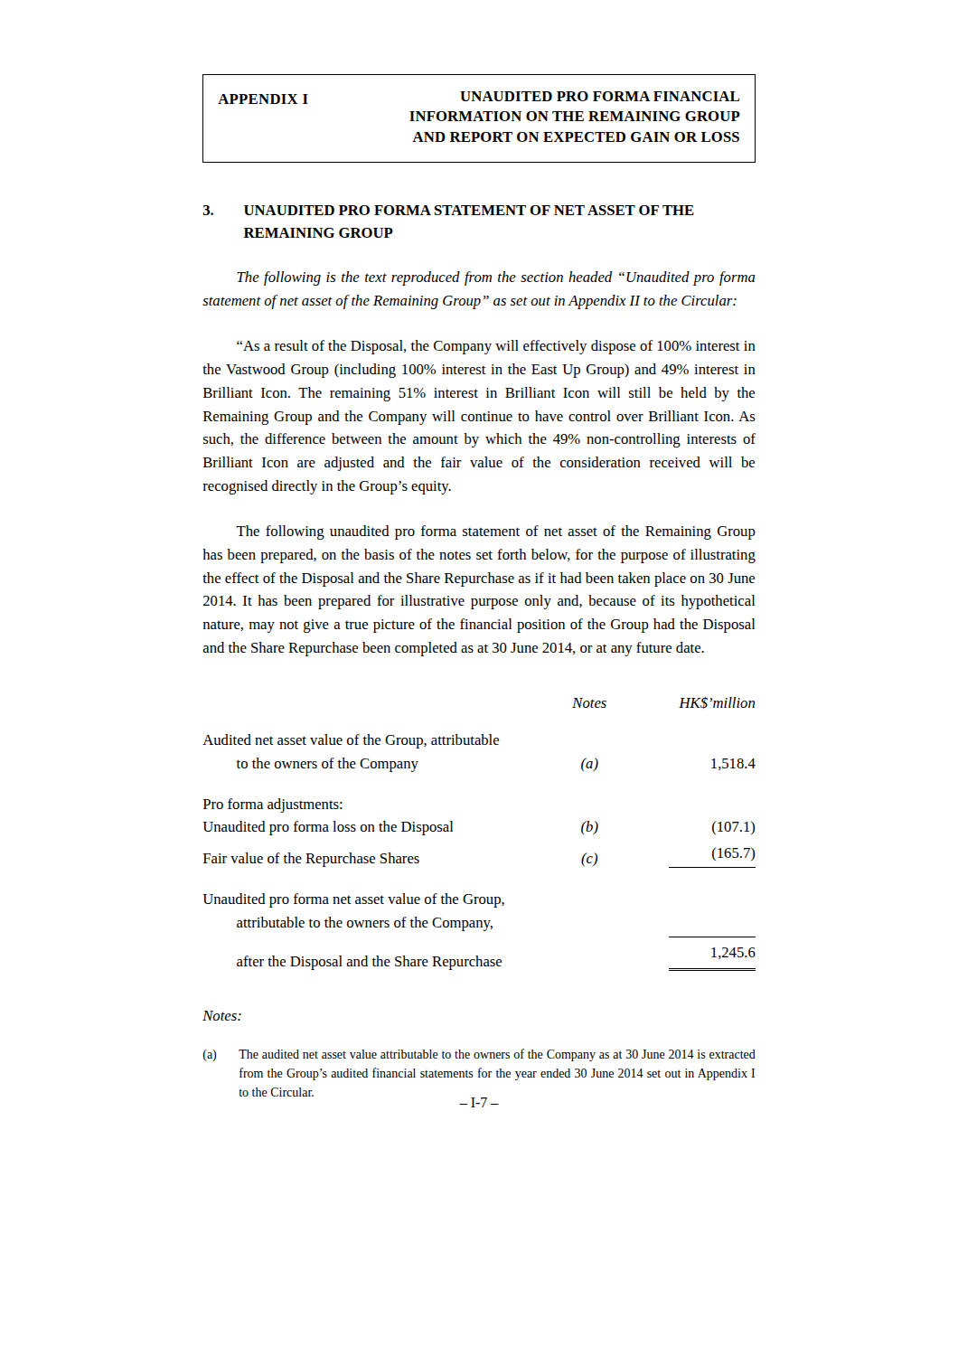APPENDIX I
UNAUDITED PRO FORMA FINANCIAL
INFORMATION ON THE REMAINING GROUP
AND REPORT ON EXPECTED GAIN OR LOSS
3.
UNAUDITED PRO FORMA STATEMENT OF NET ASSET OF THE REMAINING GROUP
The following is the text reproduced from the section headed “Unaudited pro forma statement of net asset of the Remaining Group” as set out in Appendix II to the Circular:
“As a result of the Disposal, the Company will effectively dispose of 100% interest in the Vastwood Group (including 100% interest in the East Up Group) and 49% interest in Brilliant Icon. The remaining 51% interest in Brilliant Icon will still be held by the Remaining Group and the Company will continue to have control over Brilliant Icon. As such, the difference between the amount by which the 49% non-controlling interests of Brilliant Icon are adjusted and the fair value of the consideration received will be recognised directly in the Group’s equity.
The following unaudited pro forma statement of net asset of the Remaining Group has been prepared, on the basis of the notes set forth below, for the purpose of illustrating the effect of the Disposal and the Share Repurchase as if it had been taken place on 30 June 2014. It has been prepared for illustrative purpose only and, because of its hypothetical nature, may not give a true picture of the financial position of the Group had the Disposal and the Share Repurchase been completed as at 30 June 2014, or at any future date.
| | Notes | HK$’million |
| Audited net asset value of the Group, attributable | | |
| to the owners of the Company | (a) | 1,518.4 |
| Pro forma adjustments: | | |
| Unaudited pro forma loss on the Disposal | (b) | (107.1) |
| Fair value of the Repurchase Shares | (c) | (165.7) |
| Unaudited pro forma net asset value of the Group, | | |
| attributable to the owners of the Company, | | |
| after the Disposal and the Share Repurchase | | 1,245.6 |
Notes:
(a)
The audited net asset value attributable to the owners of the Company as at 30 June 2014 is extracted from the Group’s audited financial statements for the year ended 30 June 2014 set out in Appendix I to the Circular.
– I-7 –